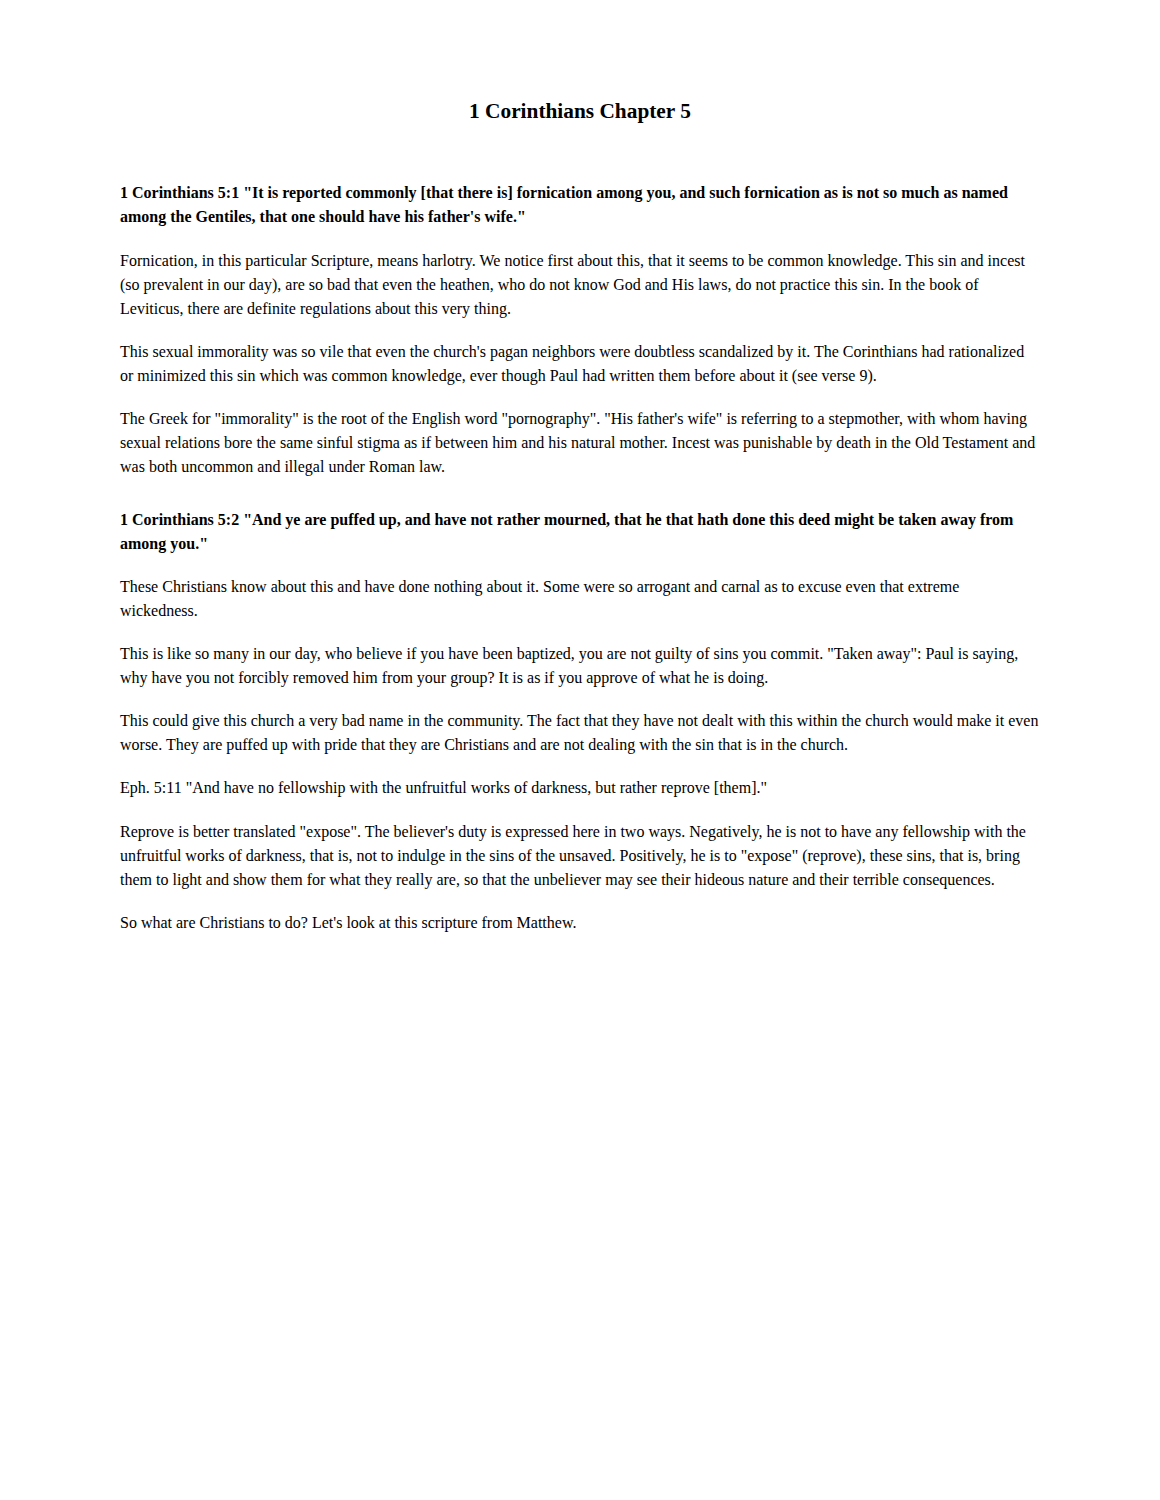1 Corinthians Chapter 5
1 Corinthians 5:1 "It is reported commonly [that there is] fornication among you, and such fornication as is not so much as named among the Gentiles, that one should have his father's wife."
Fornication, in this particular Scripture, means harlotry. We notice first about this, that it seems to be common knowledge. This sin and incest (so prevalent in our day), are so bad that even the heathen, who do not know God and His laws, do not practice this sin. In the book of Leviticus, there are definite regulations about this very thing.
This sexual immorality was so vile that even the church's pagan neighbors were doubtless scandalized by it. The Corinthians had rationalized or minimized this sin which was common knowledge, ever though Paul had written them before about it (see verse 9).
The Greek for "immorality" is the root of the English word "pornography". "His father's wife" is referring to a stepmother, with whom having sexual relations bore the same sinful stigma as if between him and his natural mother. Incest was punishable by death in the Old Testament and was both uncommon and illegal under Roman law.
1 Corinthians 5:2 "And ye are puffed up, and have not rather mourned, that he that hath done this deed might be taken away from among you."
These Christians know about this and have done nothing about it. Some were so arrogant and carnal as to excuse even that extreme wickedness.
This is like so many in our day, who believe if you have been baptized, you are not guilty of sins you commit. "Taken away": Paul is saying, why have you not forcibly removed him from your group? It is as if you approve of what he is doing.
This could give this church a very bad name in the community. The fact that they have not dealt with this within the church would make it even worse. They are puffed up with pride that they are Christians and are not dealing with the sin that is in the church.
Eph. 5:11 "And have no fellowship with the unfruitful works of darkness, but rather reprove [them]."
Reprove is better translated "expose". The believer's duty is expressed here in two ways. Negatively, he is not to have any fellowship with the unfruitful works of darkness, that is, not to indulge in the sins of the unsaved. Positively, he is to "expose" (reprove), these sins, that is, bring them to light and show them for what they really are, so that the unbeliever may see their hideous nature and their terrible consequences.
So what are Christians to do? Let's look at this scripture from Matthew.